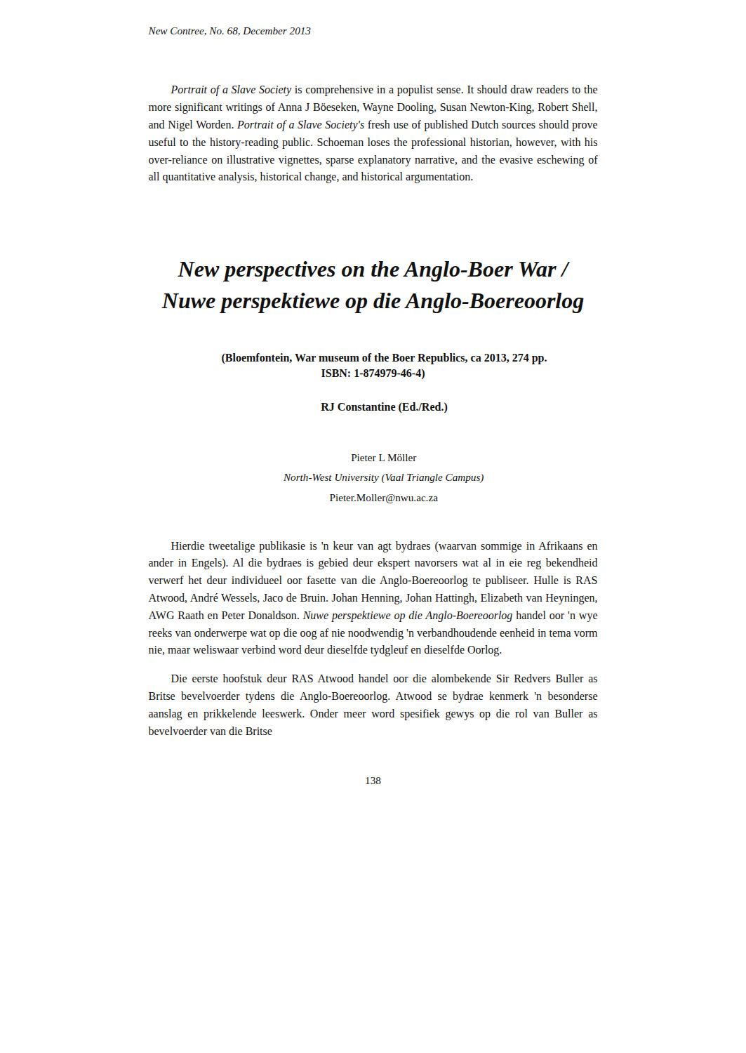New Contree, No. 68, December 2013
Portrait of a Slave Society is comprehensive in a populist sense. It should draw readers to the more significant writings of Anna J Böeseken, Wayne Dooling, Susan Newton-King, Robert Shell, and Nigel Worden. Portrait of a Slave Society's fresh use of published Dutch sources should prove useful to the history-reading public. Schoeman loses the professional historian, however, with his over-reliance on illustrative vignettes, sparse explanatory narrative, and the evasive eschewing of all quantitative analysis, historical change, and historical argumentation.
New perspectives on the Anglo-Boer War / Nuwe perspektiewe op die Anglo-Boereoorlog
(Bloemfontein, War museum of the Boer Republics, ca 2013, 274 pp.
ISBN: 1-874979-46-4)
RJ Constantine (Ed./Red.)
Pieter L Möller
North-West University (Vaal Triangle Campus)
Pieter.Moller@nwu.ac.za
Hierdie tweetalige publikasie is 'n keur van agt bydraes (waarvan sommige in Afrikaans en ander in Engels). Al die bydraes is gebied deur ekspert navorsers wat al in eie reg bekendheid verwerf het deur individueel oor fasette van die Anglo-Boereoorlog te publiseer. Hulle is RAS Atwood, André Wessels, Jaco de Bruin. Johan Henning, Johan Hattingh, Elizabeth van Heyningen, AWG Raath en Peter Donaldson. Nuwe perspektiewe op die Anglo-Boereoorlog handel oor 'n wye reeks van onderwerpe wat op die oog af nie noodwendig 'n verbandhoudende eenheid in tema vorm nie, maar weliswaar verbind word deur dieselfde tydgleuf en dieselfde Oorlog.
Die eerste hoofstuk deur RAS Atwood handel oor die alombekende Sir Redvers Buller as Britse bevelvoerder tydens die Anglo-Boereoorlog. Atwood se bydrae kenmerk 'n besonderse aanslag en prikkelende leeswerk. Onder meer word spesifiek gewys op die rol van Buller as bevelvoerder van die Britse
138